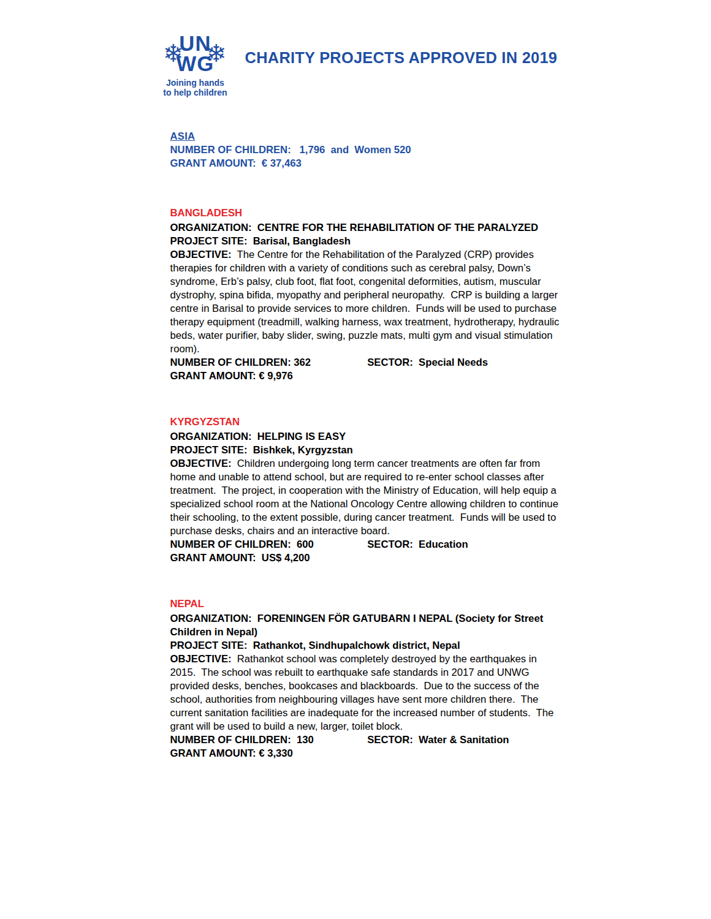❄ UN
WG ❄
Joining hands
to help children
CHARITY PROJECTS APPROVED IN 2019
ASIA
NUMBER OF CHILDREN: 1,796 and Women 520
GRANT AMOUNT: € 37,463
BANGLADESH
ORGANIZATION: CENTRE FOR THE REHABILITATION OF THE PARALYZED
PROJECT SITE: Barisal, Bangladesh
OBJECTIVE: The Centre for the Rehabilitation of the Paralyzed (CRP) provides therapies for children with a variety of conditions such as cerebral palsy, Down’s syndrome, Erb’s palsy, club foot, flat foot, congenital deformities, autism, muscular dystrophy, spina bifida, myopathy and peripheral neuropathy. CRP is building a larger centre in Barisal to provide services to more children. Funds will be used to purchase therapy equipment (treadmill, walking harness, wax treatment, hydrotherapy, hydraulic beds, water purifier, baby slider, swing, puzzle mats, multi gym and visual stimulation room).
NUMBER OF CHILDREN: 362 SECTOR: Special Needs
GRANT AMOUNT: € 9,976
KYRGYZSTAN
ORGANIZATION: HELPING IS EASY
PROJECT SITE: Bishkek, Kyrgyzstan
OBJECTIVE: Children undergoing long term cancer treatments are often far from home and unable to attend school, but are required to re-enter school classes after treatment. The project, in cooperation with the Ministry of Education, will help equip a specialized school room at the National Oncology Centre allowing children to continue their schooling, to the extent possible, during cancer treatment. Funds will be used to purchase desks, chairs and an interactive board.
NUMBER OF CHILDREN: 600 SECTOR: Education
GRANT AMOUNT: US$ 4,200
NEPAL
ORGANIZATION: FORENINGEN FÖR GATUBARN I NEPAL (Society for Street Children in Nepal)
PROJECT SITE: Rathankot, Sindhupalchowk district, Nepal
OBJECTIVE: Rathankot school was completely destroyed by the earthquakes in 2015. The school was rebuilt to earthquake safe standards in 2017 and UNWG provided desks, benches, bookcases and blackboards. Due to the success of the school, authorities from neighbouring villages have sent more children there. The current sanitation facilities are inadequate for the increased number of students. The grant will be used to build a new, larger, toilet block.
NUMBER OF CHILDREN: 130 SECTOR: Water & Sanitation
GRANT AMOUNT: € 3,330